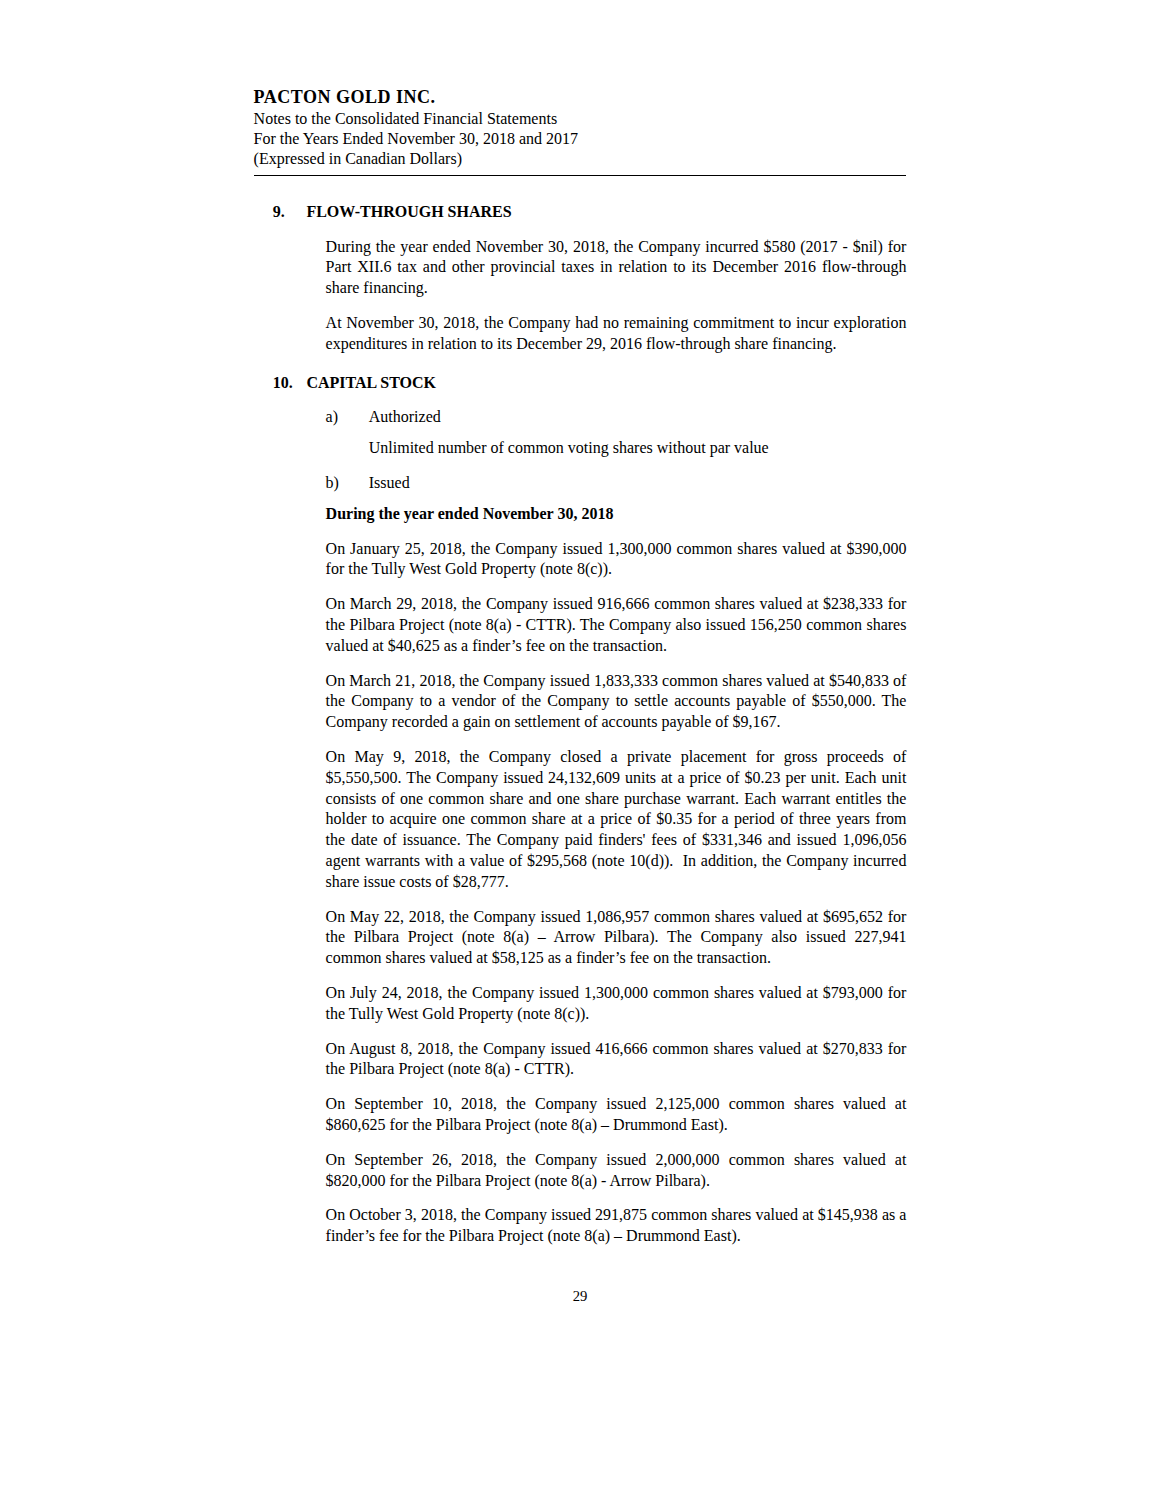PACTON GOLD INC.
Notes to the Consolidated Financial Statements
For the Years Ended November 30, 2018 and 2017
(Expressed in Canadian Dollars)
9.
FLOW-THROUGH SHARES
During the year ended November 30, 2018, the Company incurred $580 (2017 - $nil) for Part XII.6 tax and other provincial taxes in relation to its December 2016 flow-through share financing.
At November 30, 2018, the Company had no remaining commitment to incur exploration expenditures in relation to its December 29, 2016 flow-through share financing.
10.
CAPITAL STOCK
a)
Authorized
Unlimited number of common voting shares without par value
b)
Issued
During the year ended November 30, 2018
On January 25, 2018, the Company issued 1,300,000 common shares valued at $390,000 for the Tully West Gold Property (note 8(c)).
On March 29, 2018, the Company issued 916,666 common shares valued at $238,333 for the Pilbara Project (note 8(a) - CTTR). The Company also issued 156,250 common shares valued at $40,625 as a finder’s fee on the transaction.
On March 21, 2018, the Company issued 1,833,333 common shares valued at $540,833 of the Company to a vendor of the Company to settle accounts payable of $550,000. The Company recorded a gain on settlement of accounts payable of $9,167.
On May 9, 2018, the Company closed a private placement for gross proceeds of $5,550,500. The Company issued 24,132,609 units at a price of $0.23 per unit. Each unit consists of one common share and one share purchase warrant. Each warrant entitles the holder to acquire one common share at a price of $0.35 for a period of three years from the date of issuance. The Company paid finders' fees of $331,346 and issued 1,096,056 agent warrants with a value of $295,568 (note 10(d)). In addition, the Company incurred share issue costs of $28,777.
On May 22, 2018, the Company issued 1,086,957 common shares valued at $695,652 for the Pilbara Project (note 8(a) – Arrow Pilbara). The Company also issued 227,941 common shares valued at $58,125 as a finder’s fee on the transaction.
On July 24, 2018, the Company issued 1,300,000 common shares valued at $793,000 for the Tully West Gold Property (note 8(c)).
On August 8, 2018, the Company issued 416,666 common shares valued at $270,833 for the Pilbara Project (note 8(a) - CTTR).
On September 10, 2018, the Company issued 2,125,000 common shares valued at $860,625 for the Pilbara Project (note 8(a) – Drummond East).
On September 26, 2018, the Company issued 2,000,000 common shares valued at $820,000 for the Pilbara Project (note 8(a) - Arrow Pilbara).
On October 3, 2018, the Company issued 291,875 common shares valued at $145,938 as a finder’s fee for the Pilbara Project (note 8(a) – Drummond East).
29